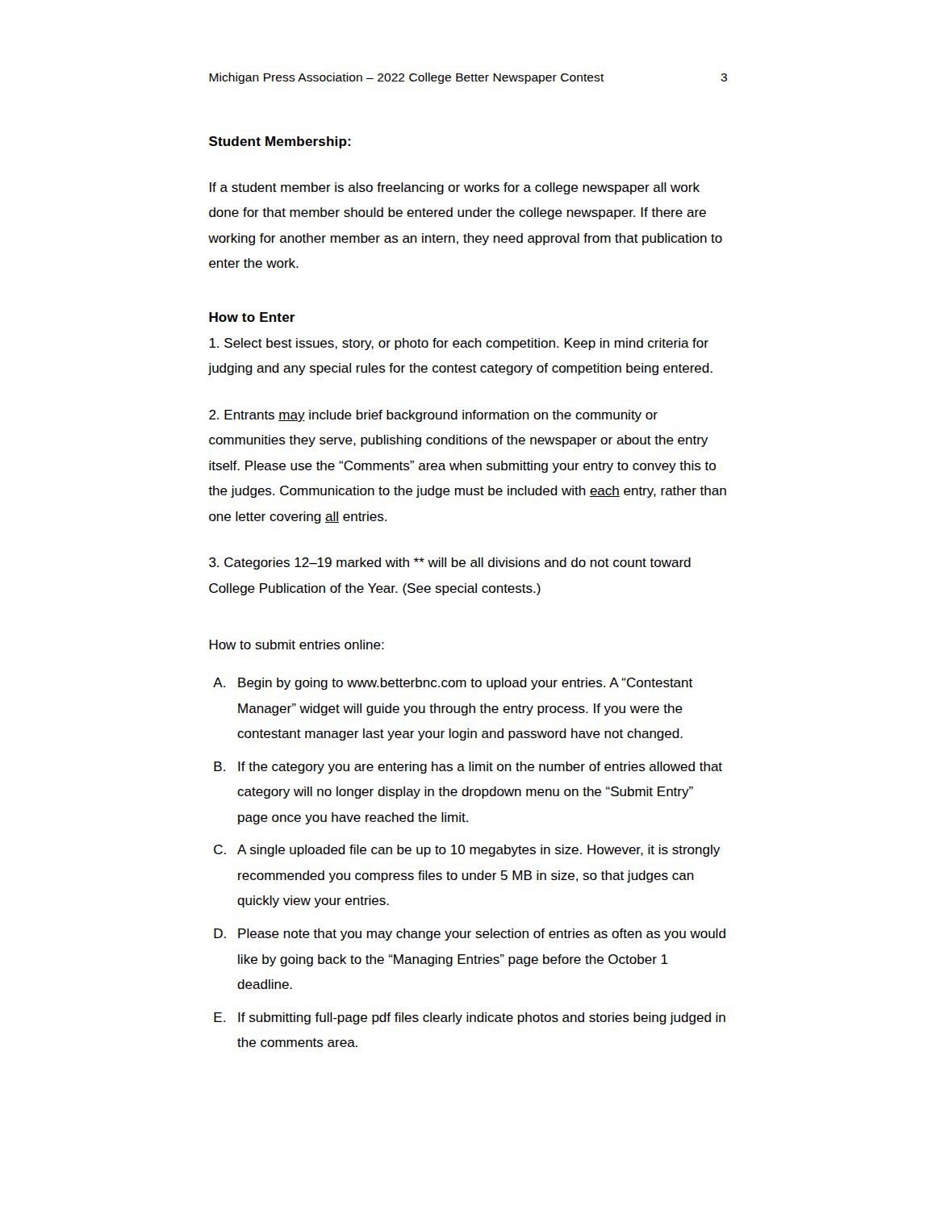Michigan Press Association – 2022 College Better Newspaper Contest 3
Student Membership:
If a student member is also freelancing or works for a college newspaper all work done for that member should be entered under the college newspaper. If there are working for another member as an intern, they need approval from that publication to enter the work.
How to Enter
1. Select best issues, story, or photo for each competition. Keep in mind criteria for judging and any special rules for the contest category of competition being entered.
2. Entrants may include brief background information on the community or communities they serve, publishing conditions of the newspaper or about the entry itself. Please use the “Comments” area when submitting your entry to convey this to the judges. Communication to the judge must be included with each entry, rather than one letter covering all entries.
3. Categories 12–19 marked with ** will be all divisions and do not count toward College Publication of the Year. (See special contests.)
How to submit entries online:
A. Begin by going to www.betterbnc.com to upload your entries. A “Contestant Manager” widget will guide you through the entry process. If you were the contestant manager last year your login and password have not changed.
B. If the category you are entering has a limit on the number of entries allowed that category will no longer display in the dropdown menu on the “Submit Entry” page once you have reached the limit.
C. A single uploaded file can be up to 10 megabytes in size. However, it is strongly recommended you compress files to under 5 MB in size, so that judges can quickly view your entries.
D. Please note that you may change your selection of entries as often as you would like by going back to the “Managing Entries” page before the October 1 deadline.
E. If submitting full-page pdf files clearly indicate photos and stories being judged in the comments area.